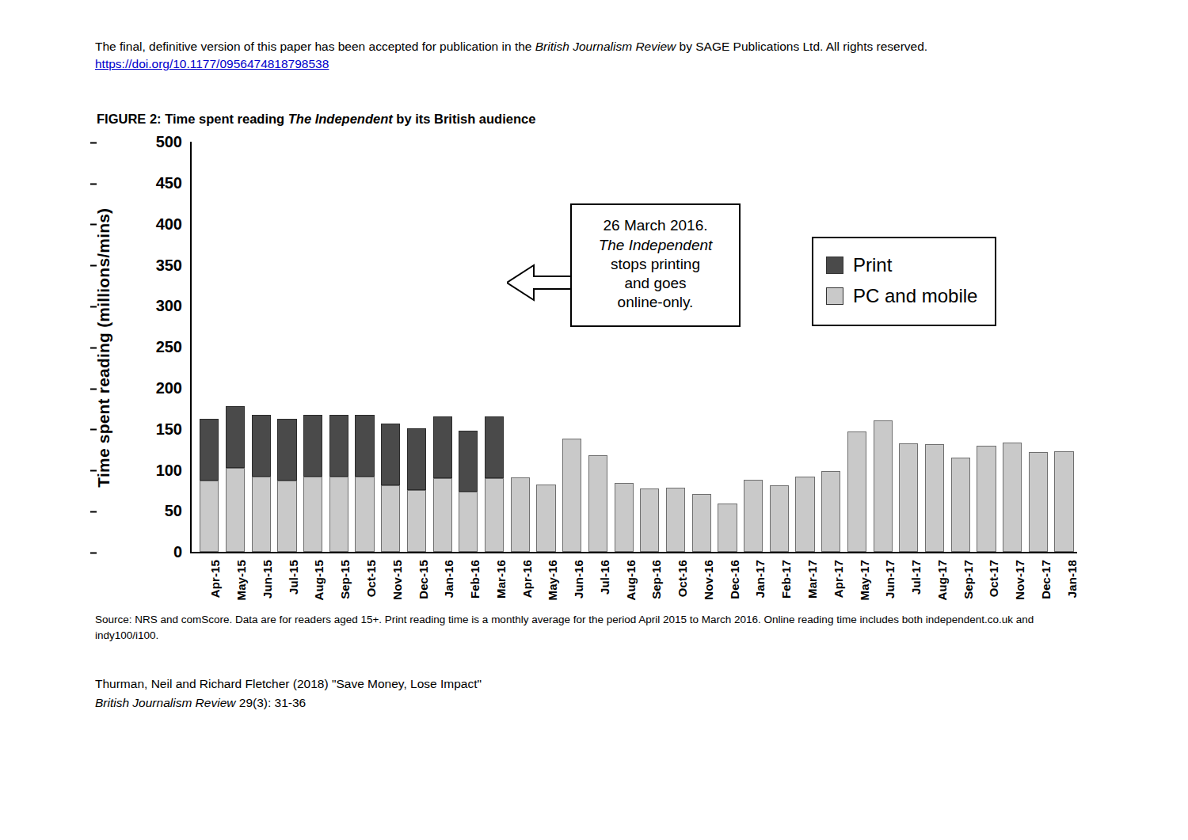The final, definitive version of this paper has been accepted for publication in the British Journalism Review by SAGE Publications Ltd. All rights reserved.
https://doi.org/10.1177/0956474818798538
FIGURE 2: Time spent reading The Independent by its British audience
Time spent reading (millions/mins)
500
450
400
350
300
250
200
150
100
50
0
Apr-15
May-15
Jun-15
Jul-15
Aug-15
Sep-15
Oct-15
Nov-15
Dec-15
Jan-16
Feb-16
Mar-16
Apr-16
May-16
Jun-16
Jul-16
Aug-16
Sep-16
Oct-16
Nov-16
Dec-16
Jan-17
Feb-17
Mar-17
Apr-17
May-17
Jun-17
Jul-17
Aug-17
Sep-17
Oct-17
Nov-17
Dec-17
Jan-18
26 March 2016.
The Independent
stops printing
and goes
online-only.
Print
PC and mobile
Source: NRS and comScore. Data are for readers aged 15+. Print reading time is a monthly average for the period April 2015 to March 2016. Online reading time includes both independent.co.uk and indy100/i100.
Thurman, Neil and Richard Fletcher (2018) "Save Money, Lose Impact"
British Journalism Review 29(3): 31-36